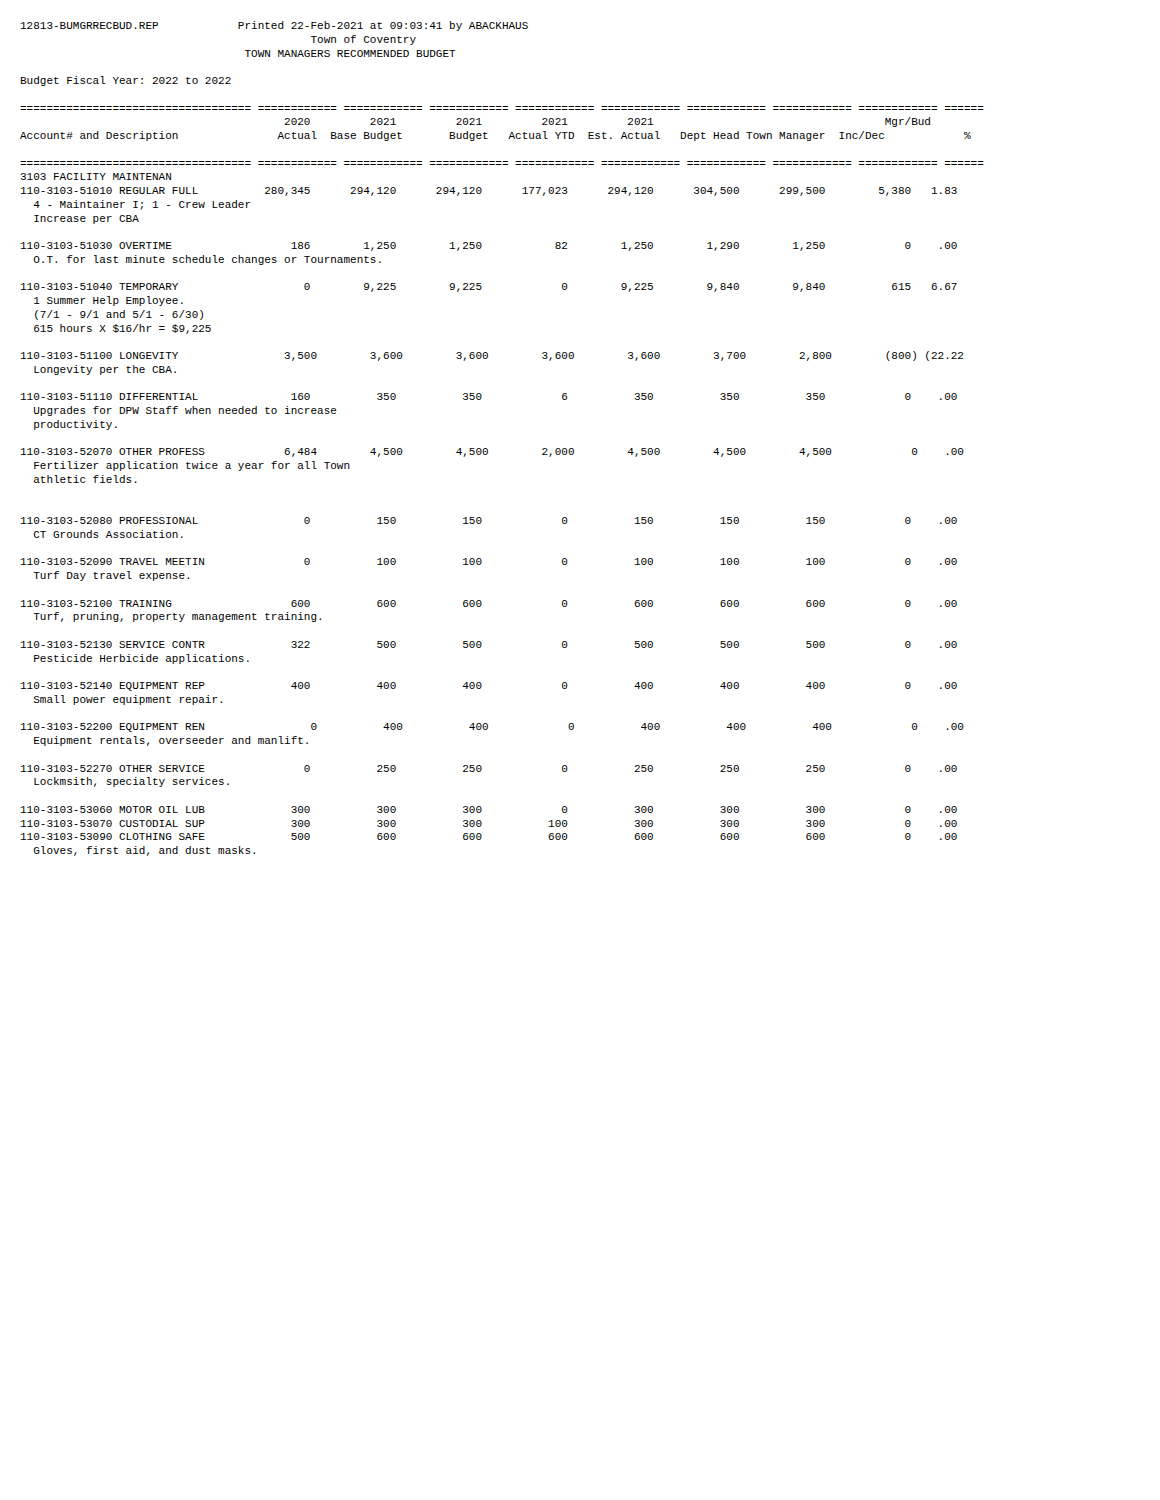12813-BUMGRRECBUD.REP            Printed 22-Feb-2021 at 09:03:41 by ABACKHAUS
                                            Town of Coventry
                                  TOWN MANAGERS RECOMMENDED BUDGET

Budget Fiscal Year: 2022 to 2022

=================================== ============ ============ ============ ============ ============ ============ ============ ============ ======
                                        2020         2021         2021         2021         2021                                   Mgr/Bud
Account# and Description               Actual  Base Budget       Budget   Actual YTD  Est. Actual   Dept Head Town Manager  Inc/Dec            %

=================================== ============ ============ ============ ============ ============ ============ ============ ============ ======
3103 FACILITY MAINTENAN
110-3103-51010 REGULAR FULL          280,345      294,120      294,120      177,023      294,120      304,500      299,500        5,380   1.83
  4 - Maintainer I; 1 - Crew Leader
  Increase per CBA

110-3103-51030 OVERTIME                  186        1,250        1,250           82        1,250        1,290        1,250            0    .00
  O.T. for last minute schedule changes or Tournaments.

110-3103-51040 TEMPORARY                   0        9,225        9,225            0        9,225        9,840        9,840          615   6.67
  1 Summer Help Employee.
  (7/1 - 9/1 and 5/1 - 6/30)
  615 hours X $16/hr = $9,225

110-3103-51100 LONGEVITY                3,500        3,600        3,600        3,600        3,600        3,700        2,800        (800) (22.22
  Longevity per the CBA.

110-3103-51110 DIFFERENTIAL              160          350          350            6          350          350          350            0    .00
  Upgrades for DPW Staff when needed to increase
  productivity.

110-3103-52070 OTHER PROFESS            6,484        4,500        4,500        2,000        4,500        4,500        4,500            0    .00
  Fertilizer application twice a year for all Town
  athletic fields.


110-3103-52080 PROFESSIONAL                0          150          150            0          150          150          150            0    .00
  CT Grounds Association.

110-3103-52090 TRAVEL MEETIN               0          100          100            0          100          100          100            0    .00
  Turf Day travel expense.

110-3103-52100 TRAINING                  600          600          600            0          600          600          600            0    .00
  Turf, pruning, property management training.

110-3103-52130 SERVICE CONTR             322          500          500            0          500          500          500            0    .00
  Pesticide Herbicide applications.

110-3103-52140 EQUIPMENT REP             400          400          400            0          400          400          400            0    .00
  Small power equipment repair.

110-3103-52200 EQUIPMENT REN                0          400          400            0          400          400          400            0    .00
  Equipment rentals, overseeder and manlift.

110-3103-52270 OTHER SERVICE               0          250          250            0          250          250          250            0    .00
  Lockmsith, specialty services.

110-3103-53060 MOTOR OIL LUB             300          300          300            0          300          300          300            0    .00
110-3103-53070 CUSTODIAL SUP             300          300          300          100          300          300          300            0    .00
110-3103-53090 CLOTHING SAFE             500          600          600          600          600          600          600            0    .00
  Gloves, first aid, and dust masks.